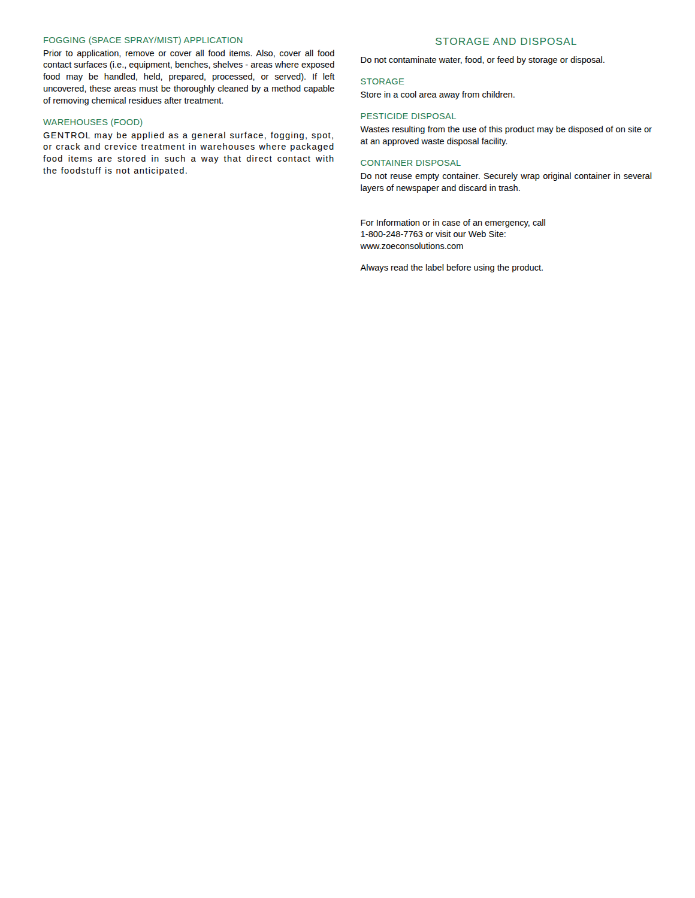FOGGING (SPACE SPRAY/MIST) APPLICATION
Prior to application, remove or cover all food items. Also, cover all food contact surfaces (i.e., equipment, benches, shelves - areas where exposed food may be handled, held, prepared, processed, or served). If left uncovered, these areas must be thoroughly cleaned by a method capable of removing chemical residues after treatment.
WAREHOUSES (FOOD)
GENTROL may be applied as a general surface, fogging, spot, or crack and crevice treatment in warehouses where packaged food items are stored in such a way that direct contact with the foodstuff is not anticipated.
STORAGE AND DISPOSAL
Do not contaminate water, food, or feed by storage or disposal.
STORAGE
Store in a cool area away from children.
PESTICIDE DISPOSAL
Wastes resulting from the use of this product may be disposed of on site or at an approved waste disposal facility.
CONTAINER DISPOSAL
Do not reuse empty container. Securely wrap original container in several layers of newspaper and discard in trash.
For Information or in case of an emergency, call
1-800-248-7763 or visit our Web Site:
www.zoeconsolutions.com
Always read the label before using the product.